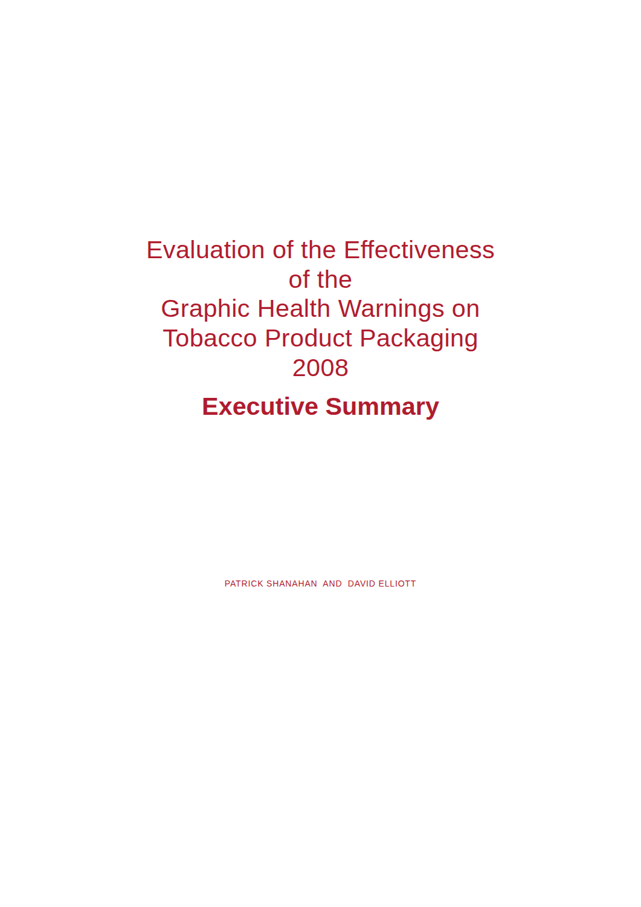Evaluation of the Effectiveness of the
Graphic Health Warnings on
Tobacco Product Packaging
2008
Executive Summary
Patrick Shanahan and David Elliott